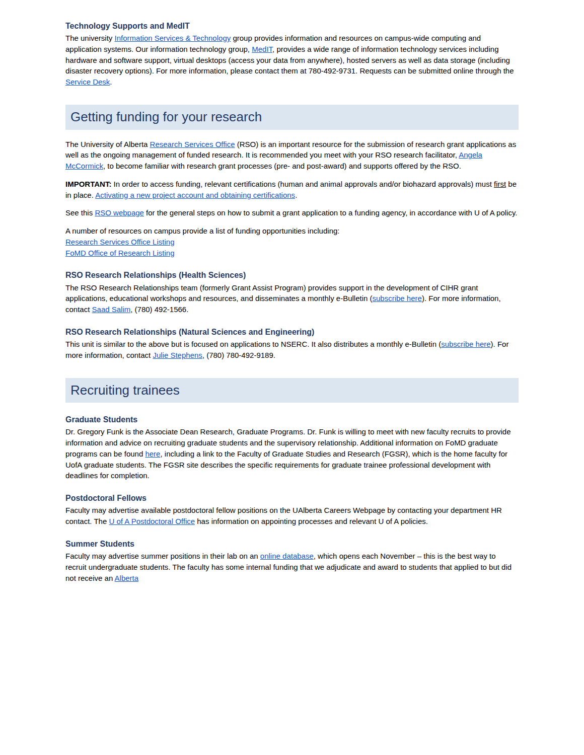Technology Supports and MedIT
The university Information Services & Technology group provides information and resources on campus-wide computing and application systems. Our information technology group, MedIT, provides a wide range of information technology services including hardware and software support, virtual desktops (access your data from anywhere), hosted servers as well as data storage (including disaster recovery options). For more information, please contact them at 780-492-9731. Requests can be submitted online through the Service Desk.
Getting funding for your research
The University of Alberta Research Services Office (RSO) is an important resource for the submission of research grant applications as well as the ongoing management of funded research. It is recommended you meet with your RSO research facilitator, Angela McCormick, to become familiar with research grant processes (pre- and post-award) and supports offered by the RSO.
IMPORTANT: In order to access funding, relevant certifications (human and animal approvals and/or biohazard approvals) must first be in place. Activating a new project account and obtaining certifications.
See this RSO webpage for the general steps on how to submit a grant application to a funding agency, in accordance with U of A policy.
A number of resources on campus provide a list of funding opportunities including:
Research Services Office Listing
FoMD Office of Research Listing
RSO Research Relationships (Health Sciences)
The RSO Research Relationships team (formerly Grant Assist Program) provides support in the development of CIHR grant applications, educational workshops and resources, and disseminates a monthly e-Bulletin (subscribe here). For more information, contact Saad Salim, (780) 492-1566.
RSO Research Relationships (Natural Sciences and Engineering)
This unit is similar to the above but is focused on applications to NSERC. It also distributes a monthly e-Bulletin (subscribe here). For more information, contact Julie Stephens, (780) 780-492-9189.
Recruiting trainees
Graduate Students
Dr. Gregory Funk is the Associate Dean Research, Graduate Programs. Dr. Funk is willing to meet with new faculty recruits to provide information and advice on recruiting graduate students and the supervisory relationship. Additional information on FoMD graduate programs can be found here, including a link to the Faculty of Graduate Studies and Research (FGSR), which is the home faculty for UofA graduate students. The FGSR site describes the specific requirements for graduate trainee professional development with deadlines for completion.
Postdoctoral Fellows
Faculty may advertise available postdoctoral fellow positions on the UAlberta Careers Webpage by contacting your department HR contact. The U of A Postdoctoral Office has information on appointing processes and relevant U of A policies.
Summer Students
Faculty may advertise summer positions in their lab on an online database, which opens each November – this is the best way to recruit undergraduate students. The faculty has some internal funding that we adjudicate and award to students that applied to but did not receive an Alberta